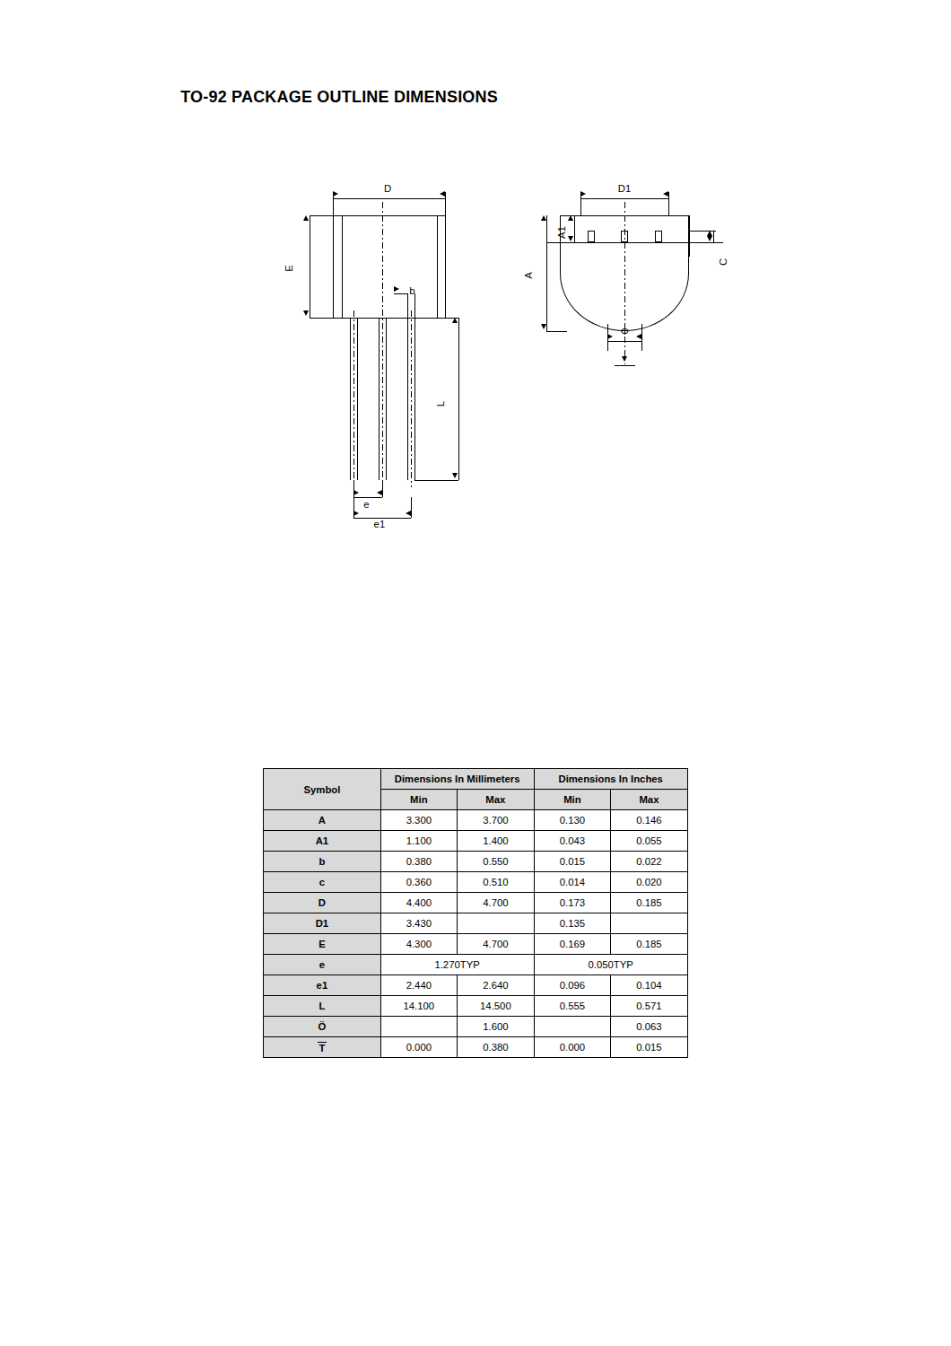TO-92 PACKAGE OUTLINE DIMENSIONS
D
E
b
L
e
e1
D1
A1
A
C
Φ
| Symbol | Dimensions In Millimeters | Dimensions In Inches |
| --- | --- | --- |
| Min | Max | Min | Max |
| A | 3.300 | 3.700 | 0.130 | 0.146 |
| A1 | 1.100 | 1.400 | 0.043 | 0.055 |
| b | 0.380 | 0.550 | 0.015 | 0.022 |
| c | 0.360 | 0.510 | 0.014 | 0.020 |
| D | 4.400 | 4.700 | 0.173 | 0.185 |
| D1 | 3.430 | | 0.135 | |
| E | 4.300 | 4.700 | 0.169 | 0.185 |
| e | 1.270TYP | 0.050TYP |
| e1 | 2.440 | 2.640 | 0.096 | 0.104 |
| L | 14.100 | 14.500 | 0.555 | 0.571 |
| Ö | | 1.600 | | 0.063 |
| T | 0.000 | 0.380 | 0.000 | 0.015 |